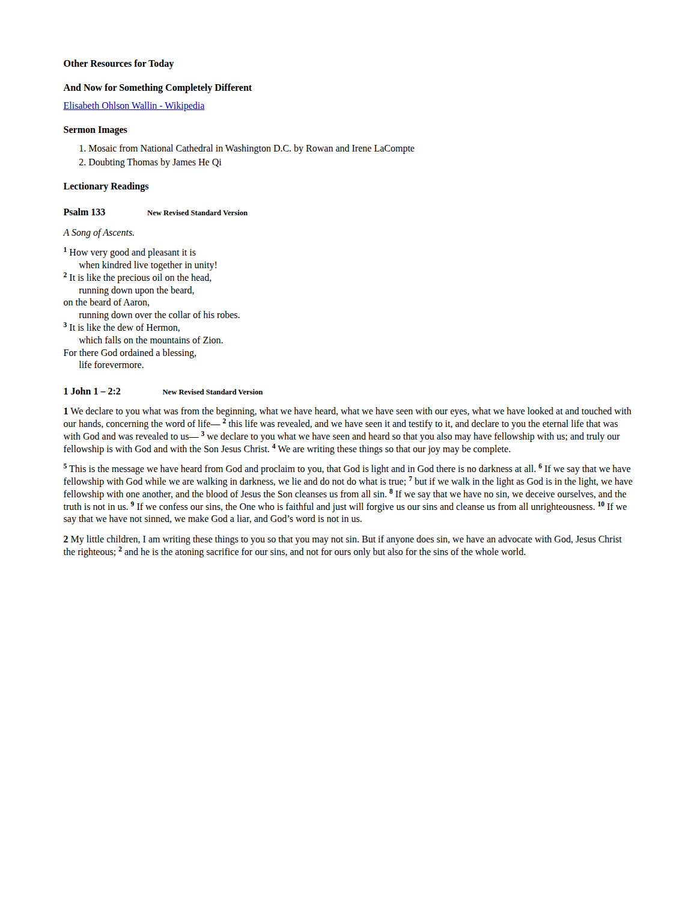Other Resources for Today
And Now for Something Completely Different
Elisabeth Ohlson Wallin - Wikipedia
Sermon Images
Mosaic from National Cathedral in Washington D.C. by Rowan and Irene LaCompte
Doubting Thomas by James He Qi
Lectionary Readings
Psalm 133 New Revised Standard Version
A Song of Ascents.
1 How very good and pleasant it is
when kindred live together in unity!
2 It is like the precious oil on the head,
running down upon the beard,
on the beard of Aaron,
running down over the collar of his robes.
3 It is like the dew of Hermon,
which falls on the mountains of Zion.
For there God ordained a blessing,
life forevermore.
1 John 1 – 2:2 New Revised Standard Version
1 We declare to you what was from the beginning, what we have heard, what we have seen with our eyes, what we have looked at and touched with our hands, concerning the word of life— 2 this life was revealed, and we have seen it and testify to it, and declare to you the eternal life that was with God and was revealed to us— 3 we declare to you what we have seen and heard so that you also may have fellowship with us; and truly our fellowship is with God and with the Son Jesus Christ. 4 We are writing these things so that our joy may be complete.
5 This is the message we have heard from God and proclaim to you, that God is light and in God there is no darkness at all. 6 If we say that we have fellowship with God while we are walking in darkness, we lie and do not do what is true; 7 but if we walk in the light as God is in the light, we have fellowship with one another, and the blood of Jesus the Son cleanses us from all sin. 8 If we say that we have no sin, we deceive ourselves, and the truth is not in us. 9 If we confess our sins, the One who is faithful and just will forgive us our sins and cleanse us from all unrighteousness. 10 If we say that we have not sinned, we make God a liar, and God’s word is not in us.
2 My little children, I am writing these things to you so that you may not sin. But if anyone does sin, we have an advocate with God, Jesus Christ the righteous; 2 and he is the atoning sacrifice for our sins, and not for ours only but also for the sins of the whole world.